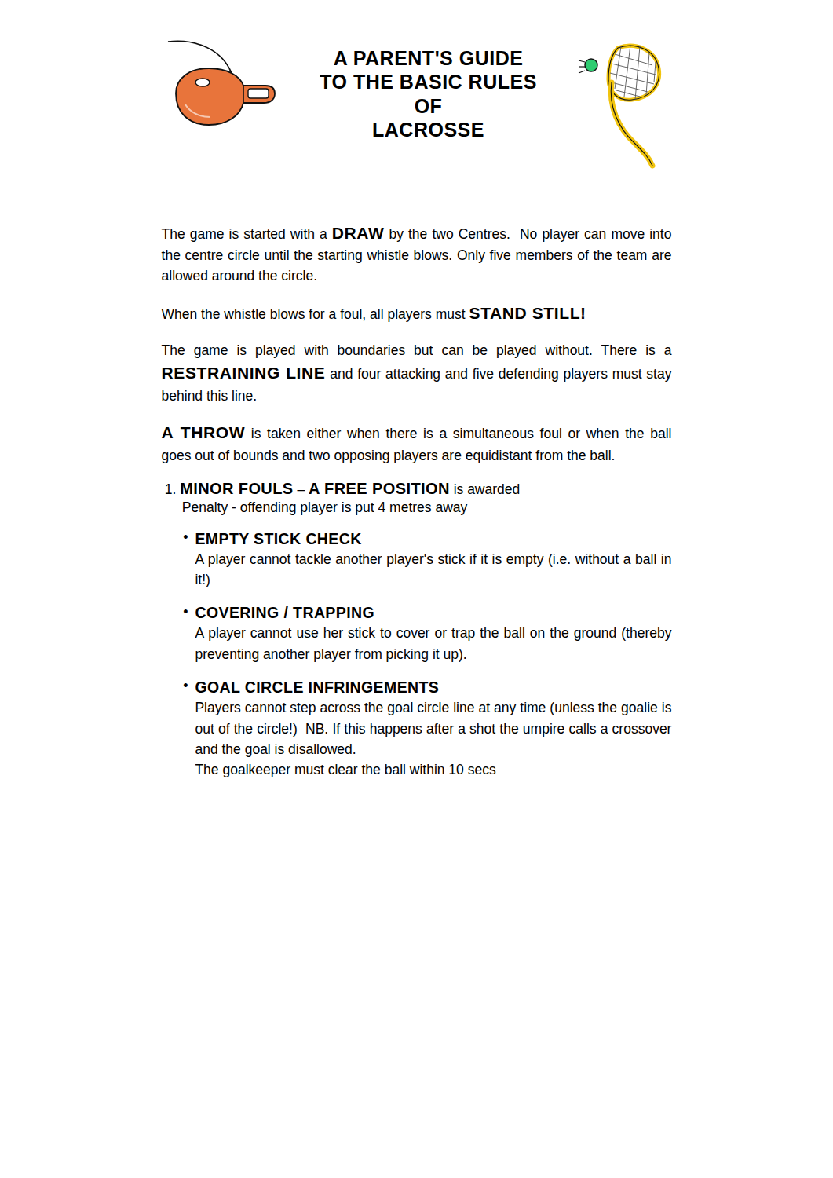A Parent's Guide
to the Basic Rules
of
Lacrosse
The game is started with a DRAW by the two Centres. No player can move into the centre circle until the starting whistle blows. Only five members of the team are allowed around the circle.
When the whistle blows for a foul, all players must STAND STILL!
The game is played with boundaries but can be played without. There is a RESTRAINING LINE and four attacking and five defending players must stay behind this line.
A THROW is taken either when there is a simultaneous foul or when the ball goes out of bounds and two opposing players are equidistant from the ball.
MINOR FOULS – A FREE POSITION is awarded Penalty - offending player is put 4 metres away
EMPTY STICK CHECK
A player cannot tackle another player's stick if it is empty (i.e. without a ball in it!)
COVERING / TRAPPING
A player cannot use her stick to cover or trap the ball on the ground (thereby preventing another player from picking it up).
GOAL CIRCLE INFRINGEMENTS
Players cannot step across the goal circle line at any time (unless the goalie is out of the circle!) NB. If this happens after a shot the umpire calls a crossover and the goal is disallowed.
The goalkeeper must clear the ball within 10 secs